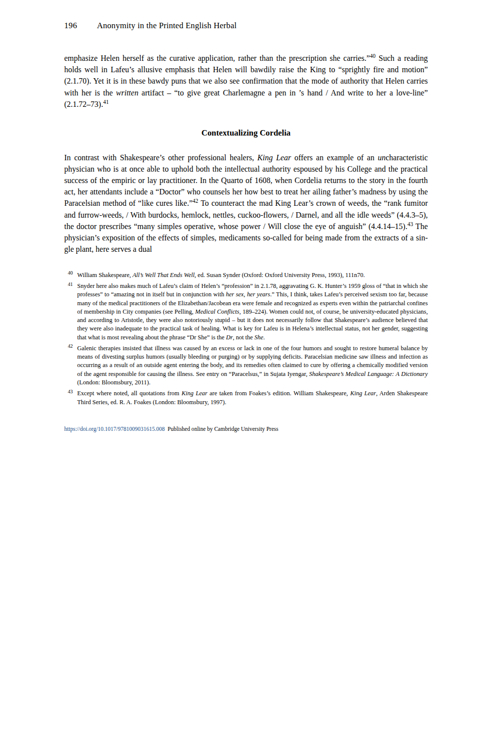196 Anonymity in the Printed English Herbal
emphasize Helen herself as the curative application, rather than the prescription she carries.”40 Such a reading holds well in Lafeu’s allusive emphasis that Helen will bawdily raise the King to “sprightly fire and motion” (2.1.70). Yet it is in these bawdy puns that we also see confirmation that the mode of authority that Helen carries with her is the written artifact – “to give great Charlemagne a pen in ’s hand / And write to her a love-line” (2.1.72–73).41
Contextualizing Cordelia
In contrast with Shakespeare’s other professional healers, King Lear offers an example of an uncharacteristic physician who is at once able to uphold both the intellectual authority espoused by his College and the practical success of the empiric or lay practitioner. In the Quarto of 1608, when Cordelia returns to the story in the fourth act, her attendants include a “Doctor” who counsels her how best to treat her ailing father’s madness by using the Paracelsian method of “like cures like.”42 To counteract the mad King Lear’s crown of weeds, the “rank fumitor and furrow-weeds, / With burdocks, hemlock, nettles, cuckoo-flowers, / Darnel, and all the idle weeds” (4.4.3–5), the doctor prescribes “many simples operative, whose power / Will close the eye of anguish” (4.4.14–15).43 The physician’s exposition of the effects of simples, medicaments so-called for being made from the extracts of a single plant, here serves a dual
40 William Shakespeare, All’s Well That Ends Well, ed. Susan Synder (Oxford: Oxford University Press, 1993), 111n70.
41 Snyder here also makes much of Lafeu’s claim of Helen’s “profession” in 2.1.78, aggravating G. K. Hunter’s 1959 gloss of “that in which she professes” to “amazing not in itself but in conjunction with her sex, her years.” This, I think, takes Lafeu’s perceived sexism too far, because many of the medical practitioners of the Elizabethan/Jacobean era were female and recognized as experts even within the patriarchal confines of membership in City companies (see Pelling, Medical Conflicts, 189–224). Women could not, of course, be university-educated physicians, and according to Aristotle, they were also notoriously stupid – but it does not necessarily follow that Shakespeare’s audience believed that they were also inadequate to the practical task of healing. What is key for Lafeu is in Helena’s intellectual status, not her gender, suggesting that what is most revealing about the phrase “Dr She” is the Dr, not the She.
42 Galenic therapies insisted that illness was caused by an excess or lack in one of the four humors and sought to restore humeral balance by means of divesting surplus humors (usually bleeding or purging) or by supplying deficits. Paracelsian medicine saw illness and infection as occurring as a result of an outside agent entering the body, and its remedies often claimed to cure by offering a chemically modified version of the agent responsible for causing the illness. See entry on “Paracelsus,” in Sujata Iyengar, Shakespeare’s Medical Language: A Dictionary (London: Bloomsbury, 2011).
43 Except where noted, all quotations from King Lear are taken from Foakes’s edition. William Shakespeare, King Lear, Arden Shakespeare Third Series, ed. R. A. Foakes (London: Bloomsbury, 1997).
https://doi.org/10.1017/9781009031615.008 Published online by Cambridge University Press